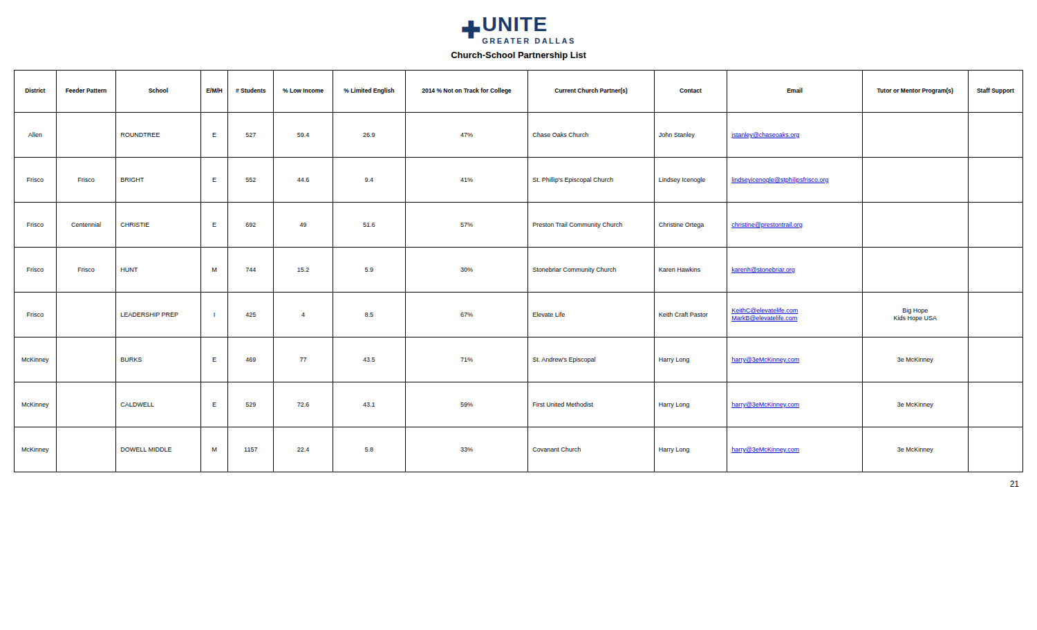✚UNITE
GREATER DALLAS
Church-School Partnership List
| District | Feeder Pattern | School | E/M/H | # Students | % Low Income | % Limited English | 2014 % Not on Track for College | Current Church Partner(s) | Contact | Email | Tutor or Mentor Program(s) | Staff Support |
| --- | --- | --- | --- | --- | --- | --- | --- | --- | --- | --- | --- | --- |
| Allen | | ROUNDTREE | E | 527 | 59.4 | 26.9 | 47% | Chase Oaks Church | John Stanley | jstanley@chaseoaks.org | | |
| Frisco | Frisco | BRIGHT | E | 552 | 44.6 | 9.4 | 41% | St. Phillip's Episcopal Church | Lindsey Icenogle | lindseyicenogle@stphilipsfrisco.org | | |
| Frisco | Centennial | CHRISTIE | E | 692 | 49 | 51.6 | 57% | Preston Trail Community Church | Christine Ortega | christine@prestontrail.org | | |
| Frisco | Frisco | HUNT | M | 744 | 15.2 | 5.9 | 30% | Stonebriar Community Church | Karen Hawkins | karenh@stonebriar.org | | |
| Frisco | | LEADERSHIP PREP | I | 425 | 4 | 8.5 | 67% | Elevate Life | Keith Craft Pastor | KeithC@elevatelife.com MarkB@elevatelife.com | Big Hope Kids Hope USA | |
| McKinney | | BURKS | E | 469 | 77 | 43.5 | 71% | St. Andrew's Episcopal | Harry Long | harry@3eMcKinney.com | 3e McKinney | |
| McKinney | | CALDWELL | E | 529 | 72.6 | 43.1 | 59% | First United Methodist | Harry Long | harry@3eMcKinney.com | 3e McKinney | |
| McKinney | | DOWELL MIDDLE | M | 1157 | 22.4 | 5.8 | 33% | Covanant Church | Harry Long | harry@3eMcKinney.com | 3e McKinney | |
21